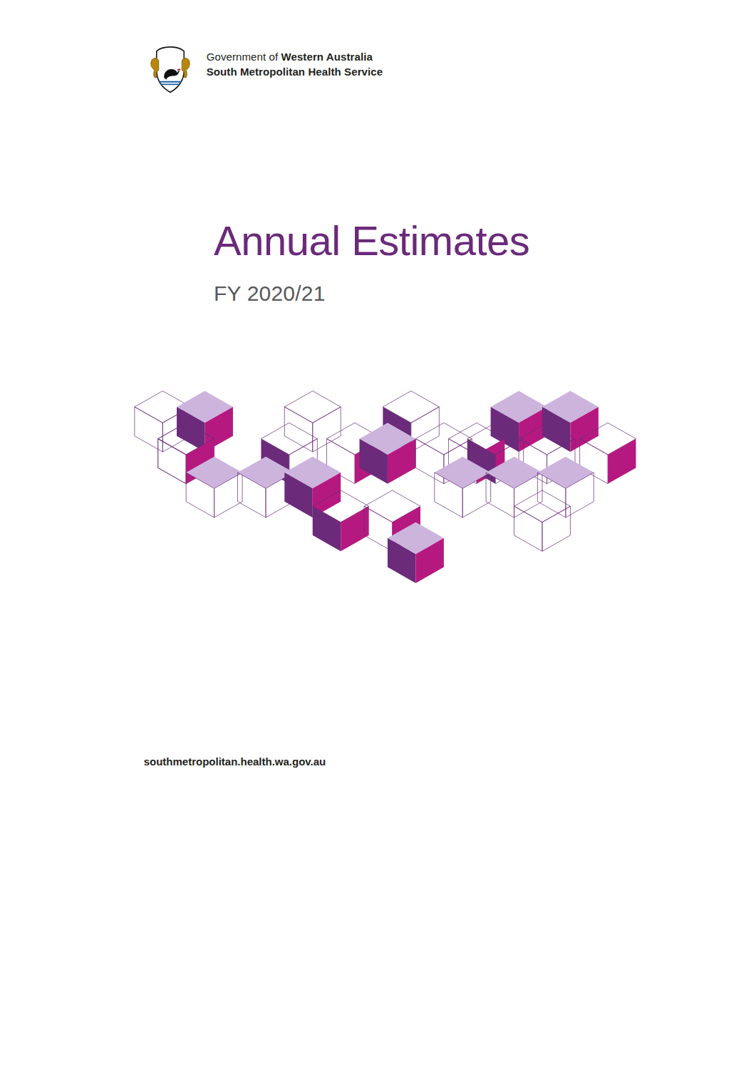Government of Western Australia
South Metropolitan Health Service
Annual Estimates
FY 2020/21
southmetropolitan.health.wa.gov.au